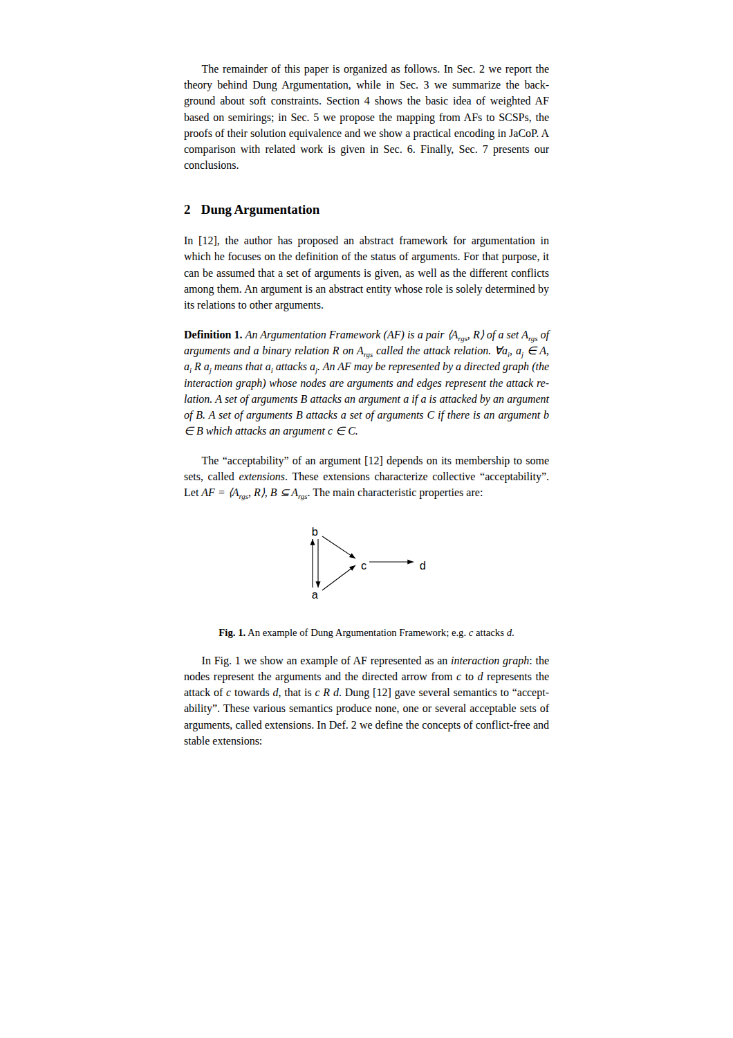The remainder of this paper is organized as follows. In Sec. 2 we report the theory behind Dung Argumentation, while in Sec. 3 we summarize the background about soft constraints. Section 4 shows the basic idea of weighted AF based on semirings; in Sec. 5 we propose the mapping from AFs to SCSPs, the proofs of their solution equivalence and we show a practical encoding in JaCoP. A comparison with related work is given in Sec. 6. Finally, Sec. 7 presents our conclusions.
2 Dung Argumentation
In [12], the author has proposed an abstract framework for argumentation in which he focuses on the definition of the status of arguments. For that purpose, it can be assumed that a set of arguments is given, as well as the different conflicts among them. An argument is an abstract entity whose role is solely determined by its relations to other arguments.
Definition 1. An Argumentation Framework (AF) is a pair ⟨Args, R⟩ of a set Args of arguments and a binary relation R on Args called the attack relation. ∀ai, aj ∈ A, ai R aj means that ai attacks aj. An AF may be represented by a directed graph (the interaction graph) whose nodes are arguments and edges represent the attack relation. A set of arguments B attacks an argument a if a is attacked by an argument of B. A set of arguments B attacks a set of arguments C if there is an argument b ∈ B which attacks an argument c ∈ C.
The “acceptability” of an argument [12] depends on its membership to some sets, called extensions. These extensions characterize collective “acceptability”. Let AF = ⟨Args, R⟩, B ⊆ Args. The main characteristic properties are:
b a c d
Fig. 1. An example of Dung Argumentation Framework; e.g. c attacks d.
In Fig. 1 we show an example of AF represented as an interaction graph: the nodes represent the arguments and the directed arrow from c to d represents the attack of c towards d, that is c R d. Dung [12] gave several semantics to “acceptability”. These various semantics produce none, one or several acceptable sets of arguments, called extensions. In Def. 2 we define the concepts of conflict-free and stable extensions: